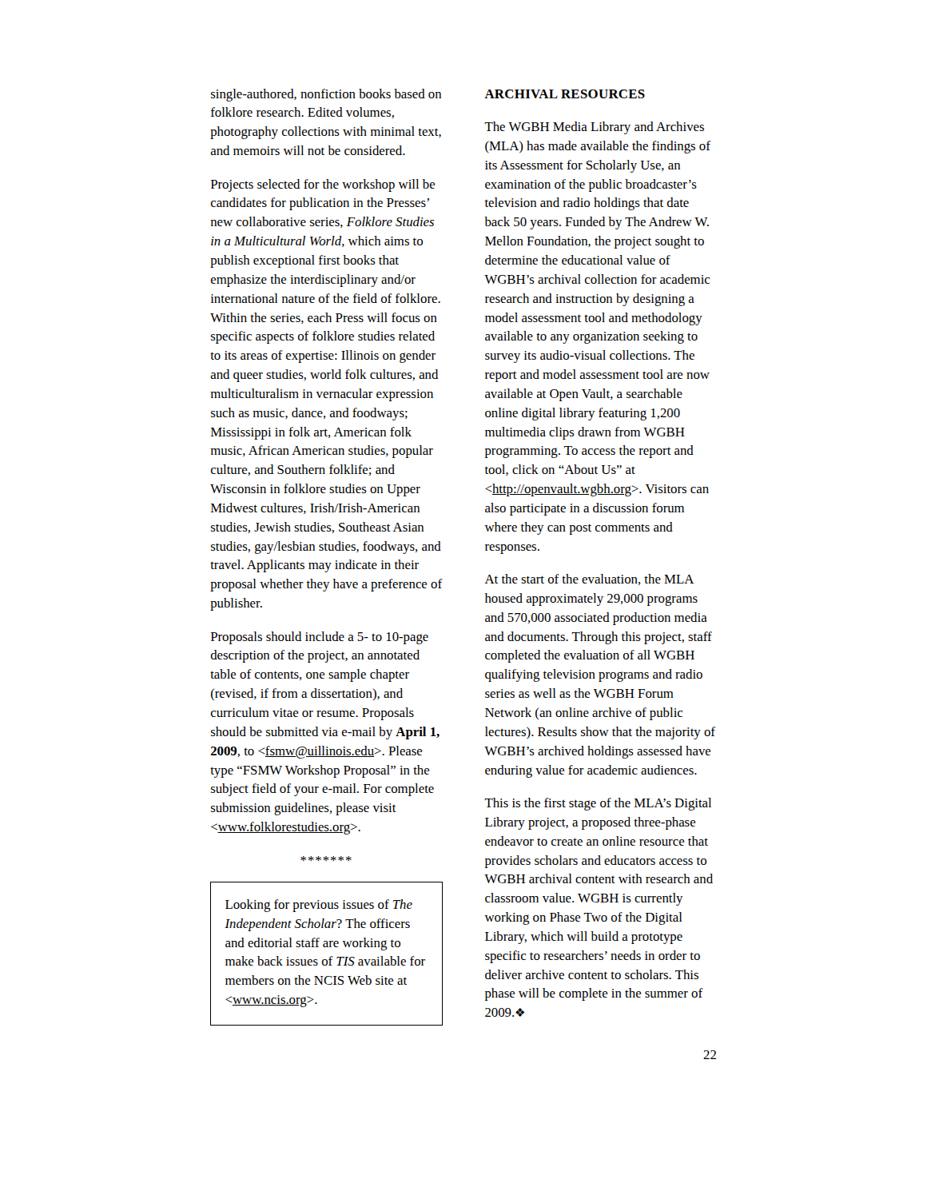single-authored, nonfiction books based on folklore research. Edited volumes, photography collections with minimal text, and memoirs will not be considered.
Projects selected for the workshop will be candidates for publication in the Presses’ new collaborative series, Folklore Studies in a Multicultural World, which aims to publish exceptional first books that emphasize the interdisciplinary and/or international nature of the field of folklore. Within the series, each Press will focus on specific aspects of folklore studies related to its areas of expertise: Illinois on gender and queer studies, world folk cultures, and multiculturalism in vernacular expression such as music, dance, and foodways; Mississippi in folk art, American folk music, African American studies, popular culture, and Southern folklife; and Wisconsin in folklore studies on Upper Midwest cultures, Irish/Irish-American studies, Jewish studies, Southeast Asian studies, gay/lesbian studies, foodways, and travel. Applicants may indicate in their proposal whether they have a preference of publisher.
Proposals should include a 5- to 10-page description of the project, an annotated table of contents, one sample chapter (revised, if from a dissertation), and curriculum vitae or resume. Proposals should be submitted via e-mail by April 1, 2009, to <fsmw@uillinois.edu>. Please type “FSMW Workshop Proposal” in the subject field of your e-mail. For complete submission guidelines, please visit <www.folklorestudies.org>.
*******
Looking for previous issues of The Independent Scholar? The officers and editorial staff are working to make back issues of TIS available for members on the NCIS Web site at <www.ncis.org>.
Archival Resources
The WGBH Media Library and Archives (MLA) has made available the findings of its Assessment for Scholarly Use, an examination of the public broadcaster’s television and radio holdings that date back 50 years. Funded by The Andrew W. Mellon Foundation, the project sought to determine the educational value of WGBH’s archival collection for academic research and instruction by designing a model assessment tool and methodology available to any organization seeking to survey its audio-visual collections. The report and model assessment tool are now available at Open Vault, a searchable online digital library featuring 1,200 multimedia clips drawn from WGBH programming. To access the report and tool, click on “About Us” at <http://openvault.wgbh.org>. Visitors can also participate in a discussion forum where they can post comments and responses.
At the start of the evaluation, the MLA housed approximately 29,000 programs and 570,000 associated production media and documents. Through this project, staff completed the evaluation of all WGBH qualifying television programs and radio series as well as the WGBH Forum Network (an online archive of public lectures). Results show that the majority of WGBH’s archived holdings assessed have enduring value for academic audiences.
This is the first stage of the MLA’s Digital Library project, a proposed three-phase endeavor to create an online resource that provides scholars and educators access to WGBH archival content with research and classroom value. WGBH is currently working on Phase Two of the Digital Library, which will build a prototype specific to researchers’ needs in order to deliver archive content to scholars. This phase will be complete in the summer of 2009.❖
22